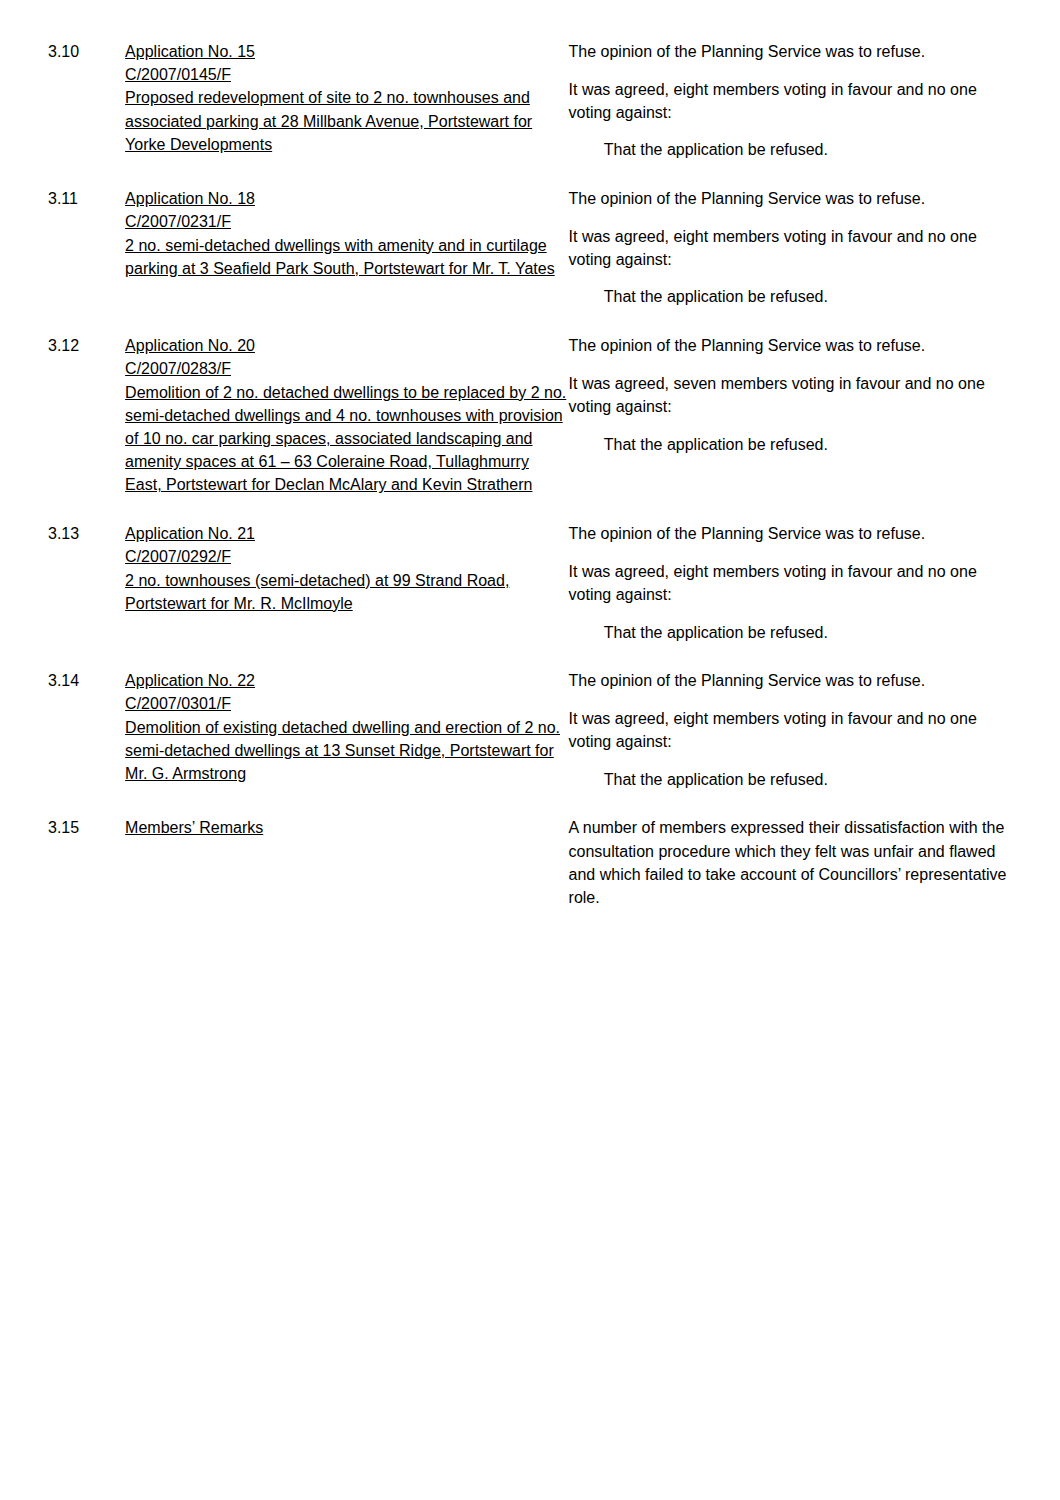| 3.10 | Application No. 15 C/2007/0145/F Proposed redevelopment of site to 2 no. townhouses and associated parking at 28 Millbank Avenue, Portstewart for Yorke Developments | The opinion of the Planning Service was to refuse. It was agreed, eight members voting in favour and no one voting against: That the application be refused. |
| 3.11 | Application No. 18 C/2007/0231/F 2 no. semi-detached dwellings with amenity and in curtilage parking at 3 Seafield Park South, Portstewart for Mr. T. Yates | The opinion of the Planning Service was to refuse. It was agreed, eight members voting in favour and no one voting against: That the application be refused. |
| 3.12 | Application No. 20 C/2007/0283/F Demolition of 2 no. detached dwellings to be replaced by 2 no. semi-detached dwellings and 4 no. townhouses with provision of 10 no. car parking spaces, associated landscaping and amenity spaces at 61 – 63 Coleraine Road, Tullaghmurry East, Portstewart for Declan McAlary and Kevin Strathern | The opinion of the Planning Service was to refuse. It was agreed, seven members voting in favour and no one voting against: That the application be refused. |
| 3.13 | Application No. 21 C/2007/0292/F 2 no. townhouses (semi-detached) at 99 Strand Road, Portstewart for Mr. R. McIlmoyle | The opinion of the Planning Service was to refuse. It was agreed, eight members voting in favour and no one voting against: That the application be refused. |
| 3.14 | Application No. 22 C/2007/0301/F Demolition of existing detached dwelling and erection of 2 no. semi-detached dwellings at 13 Sunset Ridge, Portstewart for Mr. G. Armstrong | The opinion of the Planning Service was to refuse. It was agreed, eight members voting in favour and no one voting against: That the application be refused. |
| 3.15 | Members’ Remarks | A number of members expressed their dissatisfaction with the consultation procedure which they felt was unfair and flawed and which failed to take account of Councillors’ representative role. |